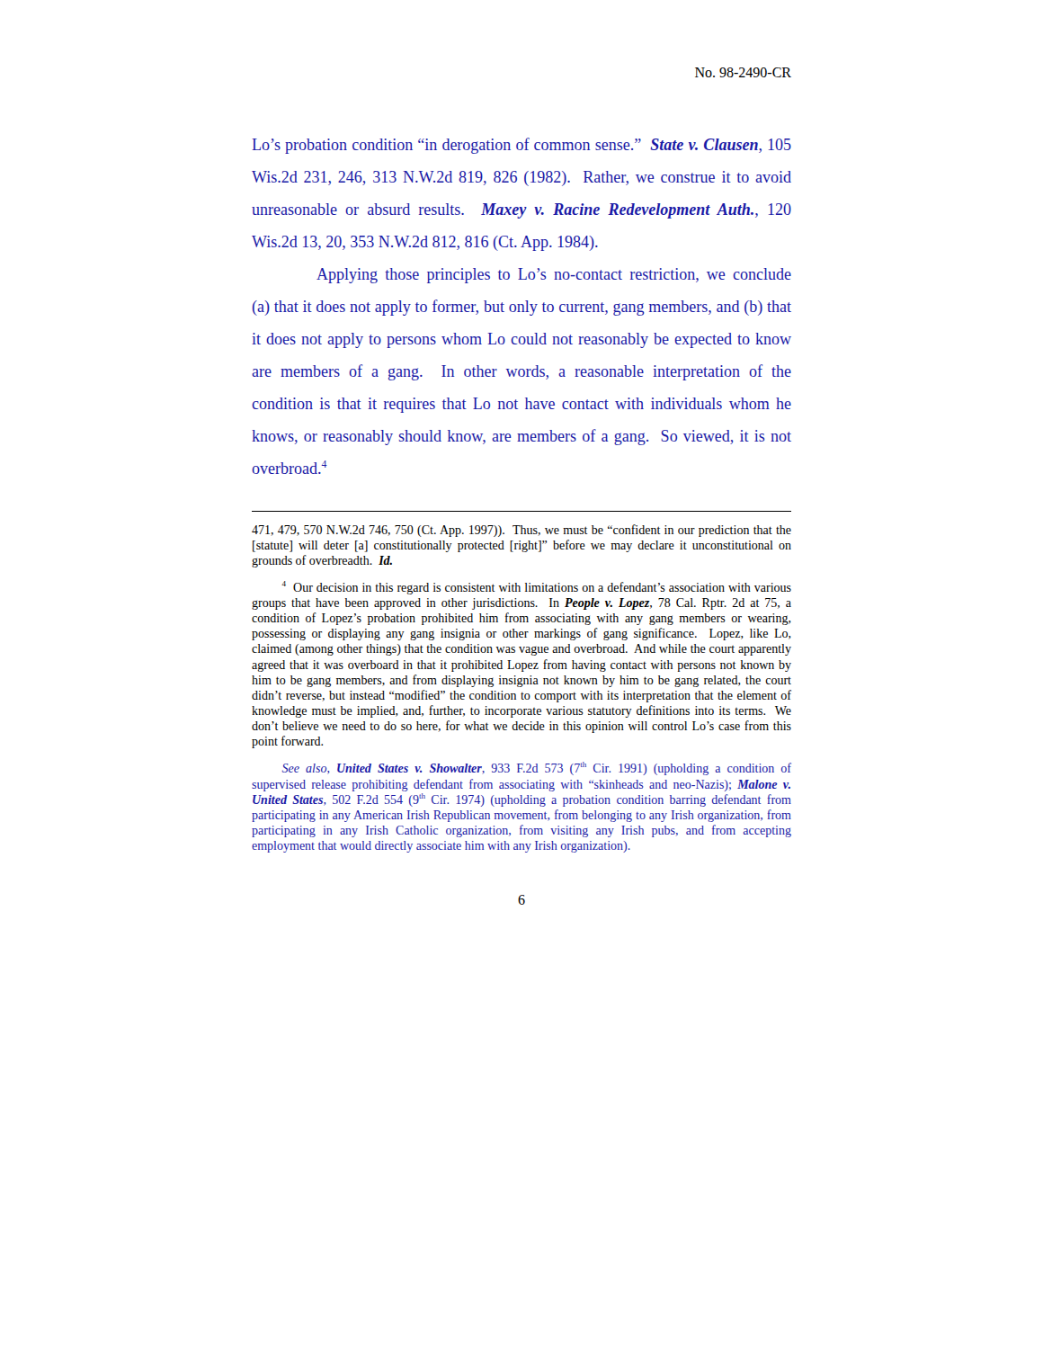No. 98-2490-CR
Lo’s probation condition “in derogation of common sense.” State v. Clausen, 105 Wis.2d 231, 246, 313 N.W.2d 819, 826 (1982). Rather, we construe it to avoid unreasonable or absurd results. Maxey v. Racine Redevelopment Auth., 120 Wis.2d 13, 20, 353 N.W.2d 812, 816 (Ct. App. 1984).
Applying those principles to Lo’s no-contact restriction, we conclude (a) that it does not apply to former, but only to current, gang members, and (b) that it does not apply to persons whom Lo could not reasonably be expected to know are members of a gang. In other words, a reasonable interpretation of the condition is that it requires that Lo not have contact with individuals whom he knows, or reasonably should know, are members of a gang. So viewed, it is not overbroad.4
471, 479, 570 N.W.2d 746, 750 (Ct. App. 1997)). Thus, we must be “confident in our prediction that the [statute] will deter [a] constitutionally protected [right]” before we may declare it unconstitutional on grounds of overbreadth. Id.
4 Our decision in this regard is consistent with limitations on a defendant’s association with various groups that have been approved in other jurisdictions. In People v. Lopez, 78 Cal. Rptr. 2d at 75, a condition of Lopez’s probation prohibited him from associating with any gang members or wearing, possessing or displaying any gang insignia or other markings of gang significance. Lopez, like Lo, claimed (among other things) that the condition was vague and overbroad. And while the court apparently agreed that it was overboard in that it prohibited Lopez from having contact with persons not known by him to be gang members, and from displaying insignia not known by him to be gang related, the court didn’t reverse, but instead “modified” the condition to comport with its interpretation that the element of knowledge must be implied, and, further, to incorporate various statutory definitions into its terms. We don’t believe we need to do so here, for what we decide in this opinion will control Lo’s case from this point forward.
See also, United States v. Showalter, 933 F.2d 573 (7th Cir. 1991) (upholding a condition of supervised release prohibiting defendant from associating with “skinheads and neo-Nazis); Malone v. United States, 502 F.2d 554 (9th Cir. 1974) (upholding a probation condition barring defendant from participating in any American Irish Republican movement, from belonging to any Irish organization, from participating in any Irish Catholic organization, from visiting any Irish pubs, and from accepting employment that would directly associate him with any Irish organization).
6